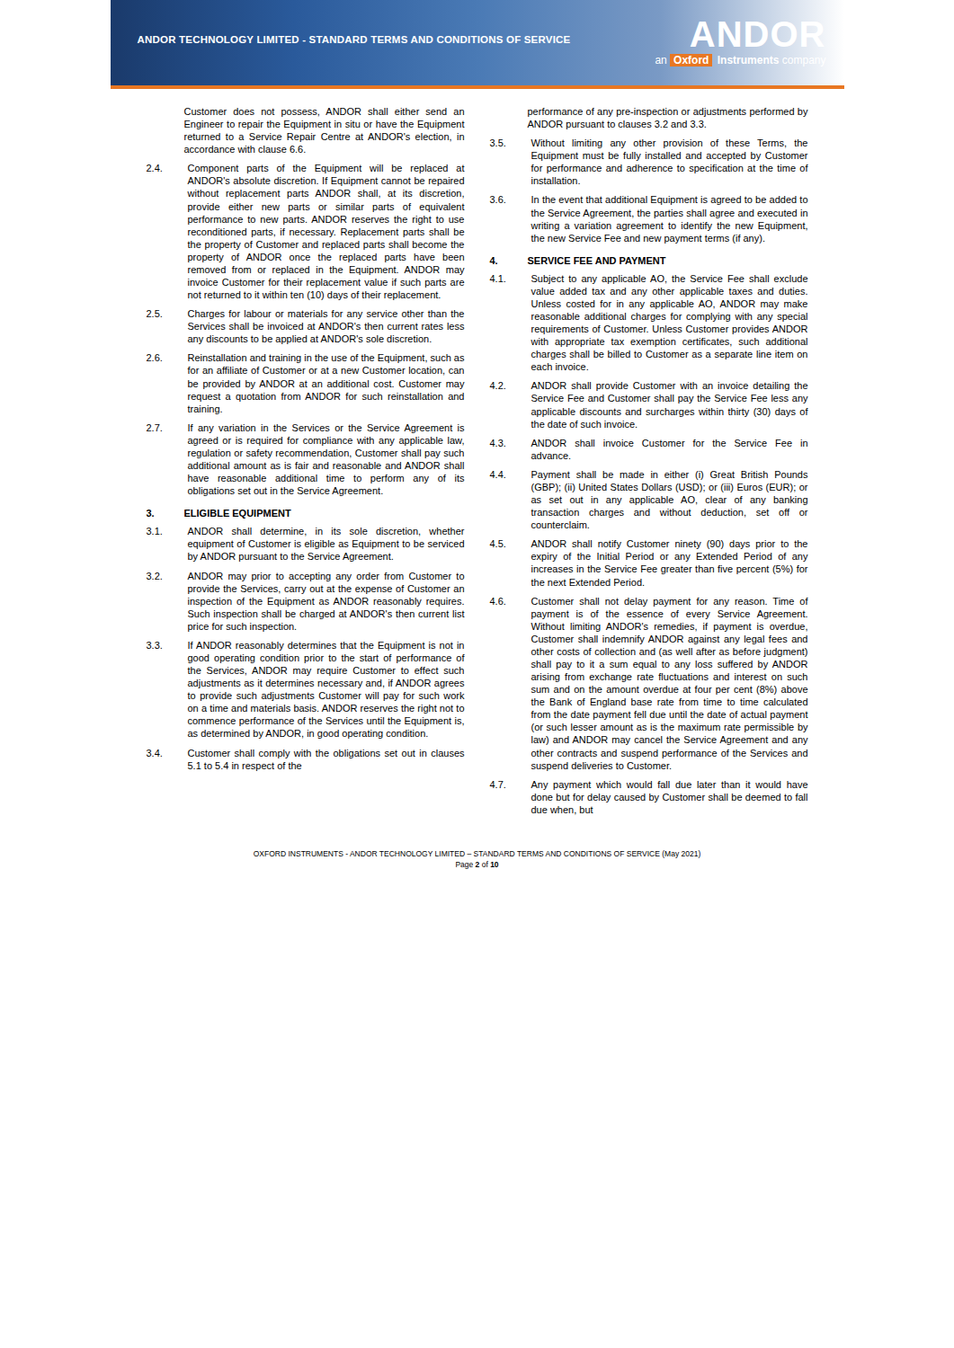ANDOR TECHNOLOGY LIMITED - STANDARD TERMS AND CONDITIONS OF SERVICE
ANDOR
an Oxford Instruments company
Customer does not possess, ANDOR shall either send an Engineer to repair the Equipment in situ or have the Equipment returned to a Service Repair Centre at ANDOR's election, in accordance with clause 6.6.
2.4. Component parts of the Equipment will be replaced at ANDOR's absolute discretion. If Equipment cannot be repaired without replacement parts ANDOR shall, at its discretion, provide either new parts or similar parts of equivalent performance to new parts. ANDOR reserves the right to use reconditioned parts, if necessary. Replacement parts shall be the property of Customer and replaced parts shall become the property of ANDOR once the replaced parts have been removed from or replaced in the Equipment. ANDOR may invoice Customer for their replacement value if such parts are not returned to it within ten (10) days of their replacement.
2.5. Charges for labour or materials for any service other than the Services shall be invoiced at ANDOR's then current rates less any discounts to be applied at ANDOR's sole discretion.
2.6. Reinstallation and training in the use of the Equipment, such as for an affiliate of Customer or at a new Customer location, can be provided by ANDOR at an additional cost. Customer may request a quotation from ANDOR for such reinstallation and training.
2.7. If any variation in the Services or the Service Agreement is agreed or is required for compliance with any applicable law, regulation or safety recommendation, Customer shall pay such additional amount as is fair and reasonable and ANDOR shall have reasonable additional time to perform any of its obligations set out in the Service Agreement.
3. ELIGIBLE EQUIPMENT
3.1. ANDOR shall determine, in its sole discretion, whether equipment of Customer is eligible as Equipment to be serviced by ANDOR pursuant to the Service Agreement.
3.2. ANDOR may prior to accepting any order from Customer to provide the Services, carry out at the expense of Customer an inspection of the Equipment as ANDOR reasonably requires. Such inspection shall be charged at ANDOR's then current list price for such inspection.
3.3. If ANDOR reasonably determines that the Equipment is not in good operating condition prior to the start of performance of the Services, ANDOR may require Customer to effect such adjustments as it determines necessary and, if ANDOR agrees to provide such adjustments Customer will pay for such work on a time and materials basis. ANDOR reserves the right not to commence performance of the Services until the Equipment is, as determined by ANDOR, in good operating condition.
3.4. Customer shall comply with the obligations set out in clauses 5.1 to 5.4 in respect of the
performance of any pre-inspection or adjustments performed by ANDOR pursuant to clauses 3.2 and 3.3.
3.5. Without limiting any other provision of these Terms, the Equipment must be fully installed and accepted by Customer for performance and adherence to specification at the time of installation.
3.6. In the event that additional Equipment is agreed to be added to the Service Agreement, the parties shall agree and executed in writing a variation agreement to identify the new Equipment, the new Service Fee and new payment terms (if any).
4. SERVICE FEE AND PAYMENT
4.1. Subject to any applicable AO, the Service Fee shall exclude value added tax and any other applicable taxes and duties. Unless costed for in any applicable AO, ANDOR may make reasonable additional charges for complying with any special requirements of Customer. Unless Customer provides ANDOR with appropriate tax exemption certificates, such additional charges shall be billed to Customer as a separate line item on each invoice.
4.2. ANDOR shall provide Customer with an invoice detailing the Service Fee and Customer shall pay the Service Fee less any applicable discounts and surcharges within thirty (30) days of the date of such invoice.
4.3. ANDOR shall invoice Customer for the Service Fee in advance.
4.4. Payment shall be made in either (i) Great British Pounds (GBP); (ii) United States Dollars (USD); or (iii) Euros (EUR); or as set out in any applicable AO, clear of any banking transaction charges and without deduction, set off or counterclaim.
4.5. ANDOR shall notify Customer ninety (90) days prior to the expiry of the Initial Period or any Extended Period of any increases in the Service Fee greater than five percent (5%) for the next Extended Period.
4.6. Customer shall not delay payment for any reason. Time of payment is of the essence of every Service Agreement. Without limiting ANDOR's remedies, if payment is overdue, Customer shall indemnify ANDOR against any legal fees and other costs of collection and (as well after as before judgment) shall pay to it a sum equal to any loss suffered by ANDOR arising from exchange rate fluctuations and interest on such sum and on the amount overdue at four per cent (8%) above the Bank of England base rate from time to time calculated from the date payment fell due until the date of actual payment (or such lesser amount as is the maximum rate permissible by law) and ANDOR may cancel the Service Agreement and any other contracts and suspend performance of the Services and suspend deliveries to Customer.
4.7. Any payment which would fall due later than it would have done but for delay caused by Customer shall be deemed to fall due when, but
OXFORD INSTRUMENTS - ANDOR TECHNOLOGY LIMITED – STANDARD TERMS AND CONDITIONS OF SERVICE (May 2021)
Page 2 of 10